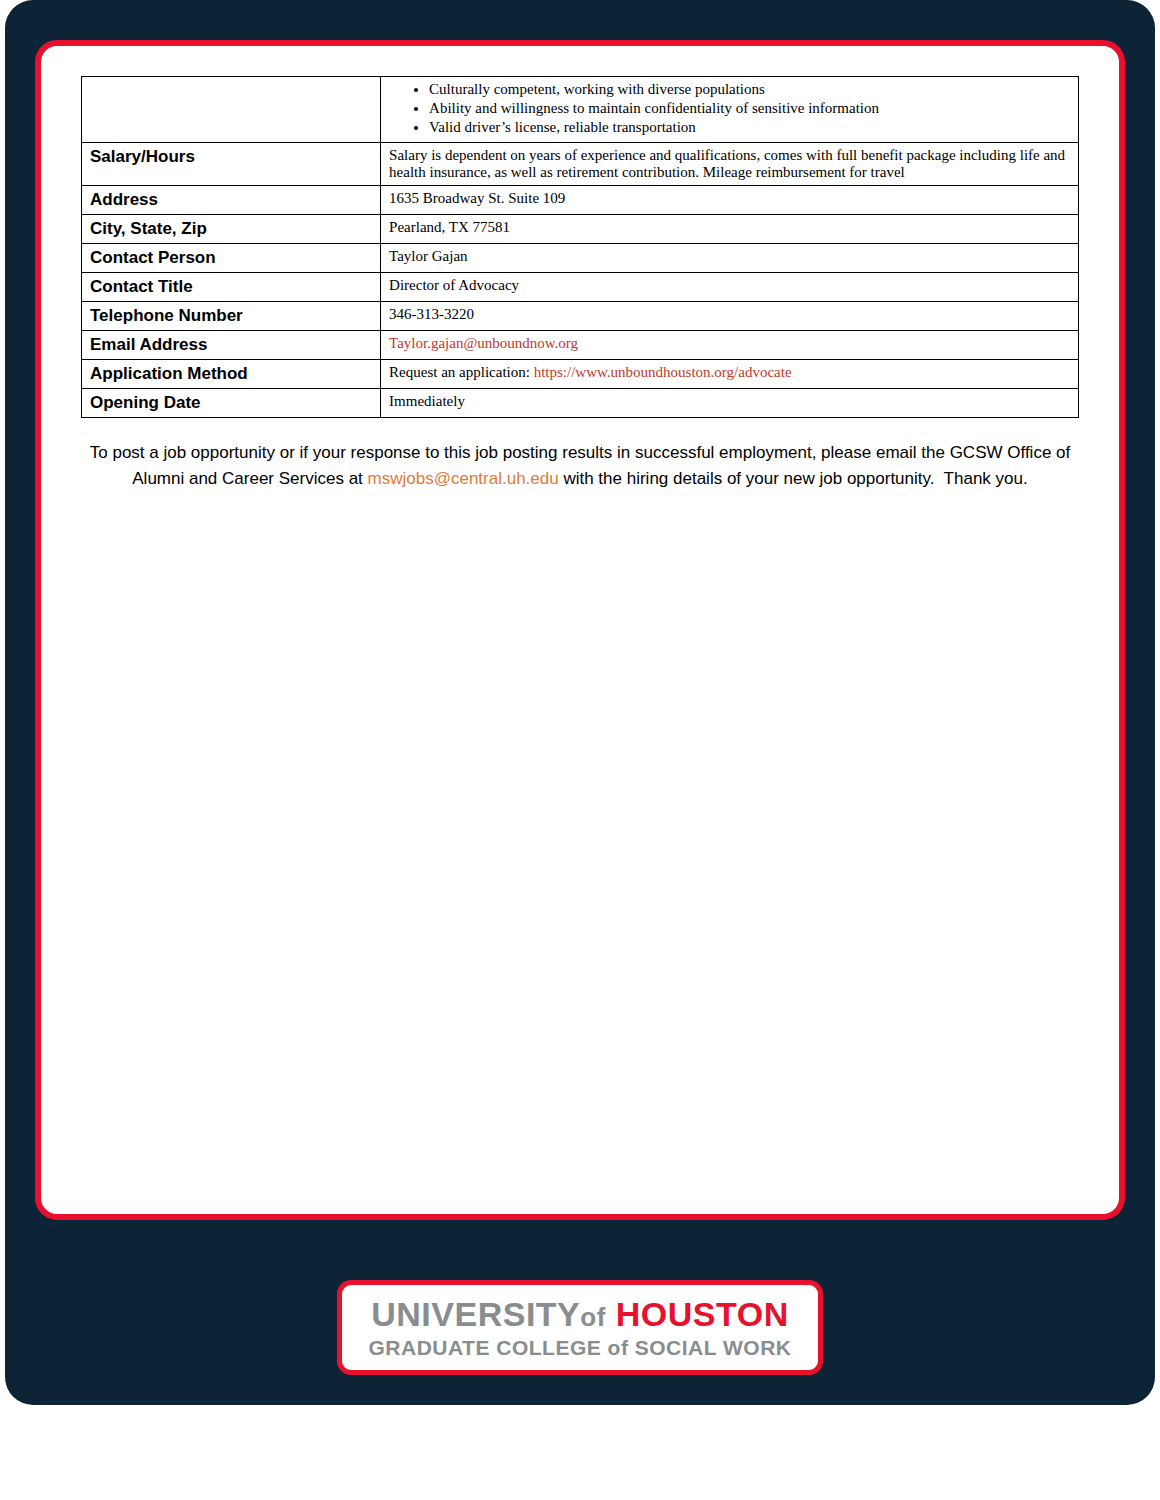| | Culturally competent, working with diverse populations Ability and willingness to maintain confidentiality of sensitive information Valid driver’s license, reliable transportation |
| Salary/Hours | Salary is dependent on years of experience and qualifications, comes with full benefit package including life and health insurance, as well as retirement contribution. Mileage reimbursement for travel |
| Address | 1635 Broadway St. Suite 109 |
| City, State, Zip | Pearland, TX 77581 |
| Contact Person | Taylor Gajan |
| Contact Title | Director of Advocacy |
| Telephone Number | 346-313-3220 |
| Email Address | Taylor.gajan@unboundnow.org |
| Application Method | Request an application: https://www.unboundhouston.org/advocate |
| Opening Date | Immediately |
To post a job opportunity or if your response to this job posting results in successful employment, please email the GCSW Office of Alumni and Career Services at mswjobs@central.uh.edu with the hiring details of your new job opportunity. Thank you.
UNIVERSITYof HOUSTON
GRADUATE COLLEGE of SOCIAL WORK